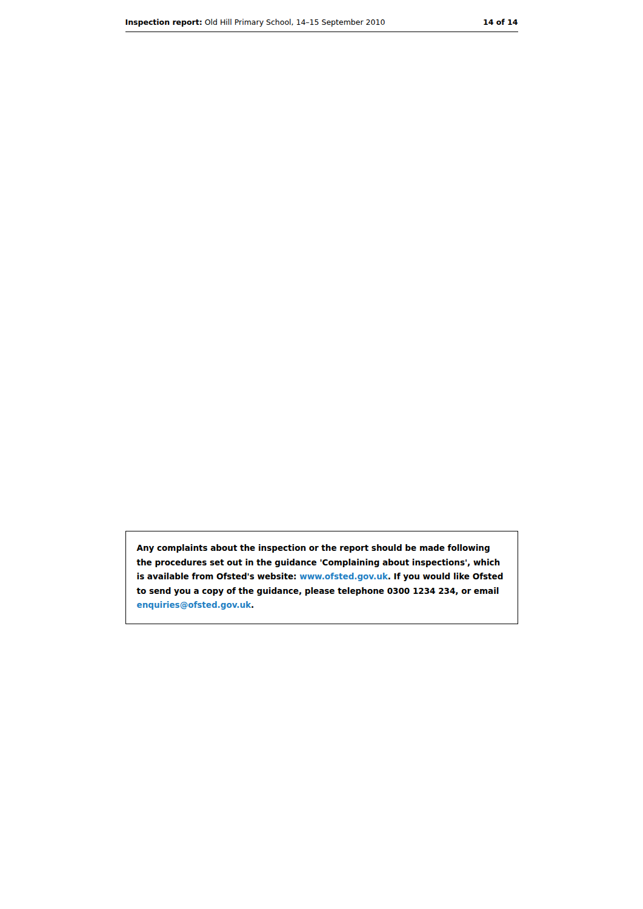Inspection report: Old Hill Primary School, 14–15 September 2010
14 of 14
Any complaints about the inspection or the report should be made following the procedures set out in the guidance 'Complaining about inspections', which is available from Ofsted's website: www.ofsted.gov.uk. If you would like Ofsted to send you a copy of the guidance, please telephone 0300 1234 234, or email enquiries@ofsted.gov.uk.